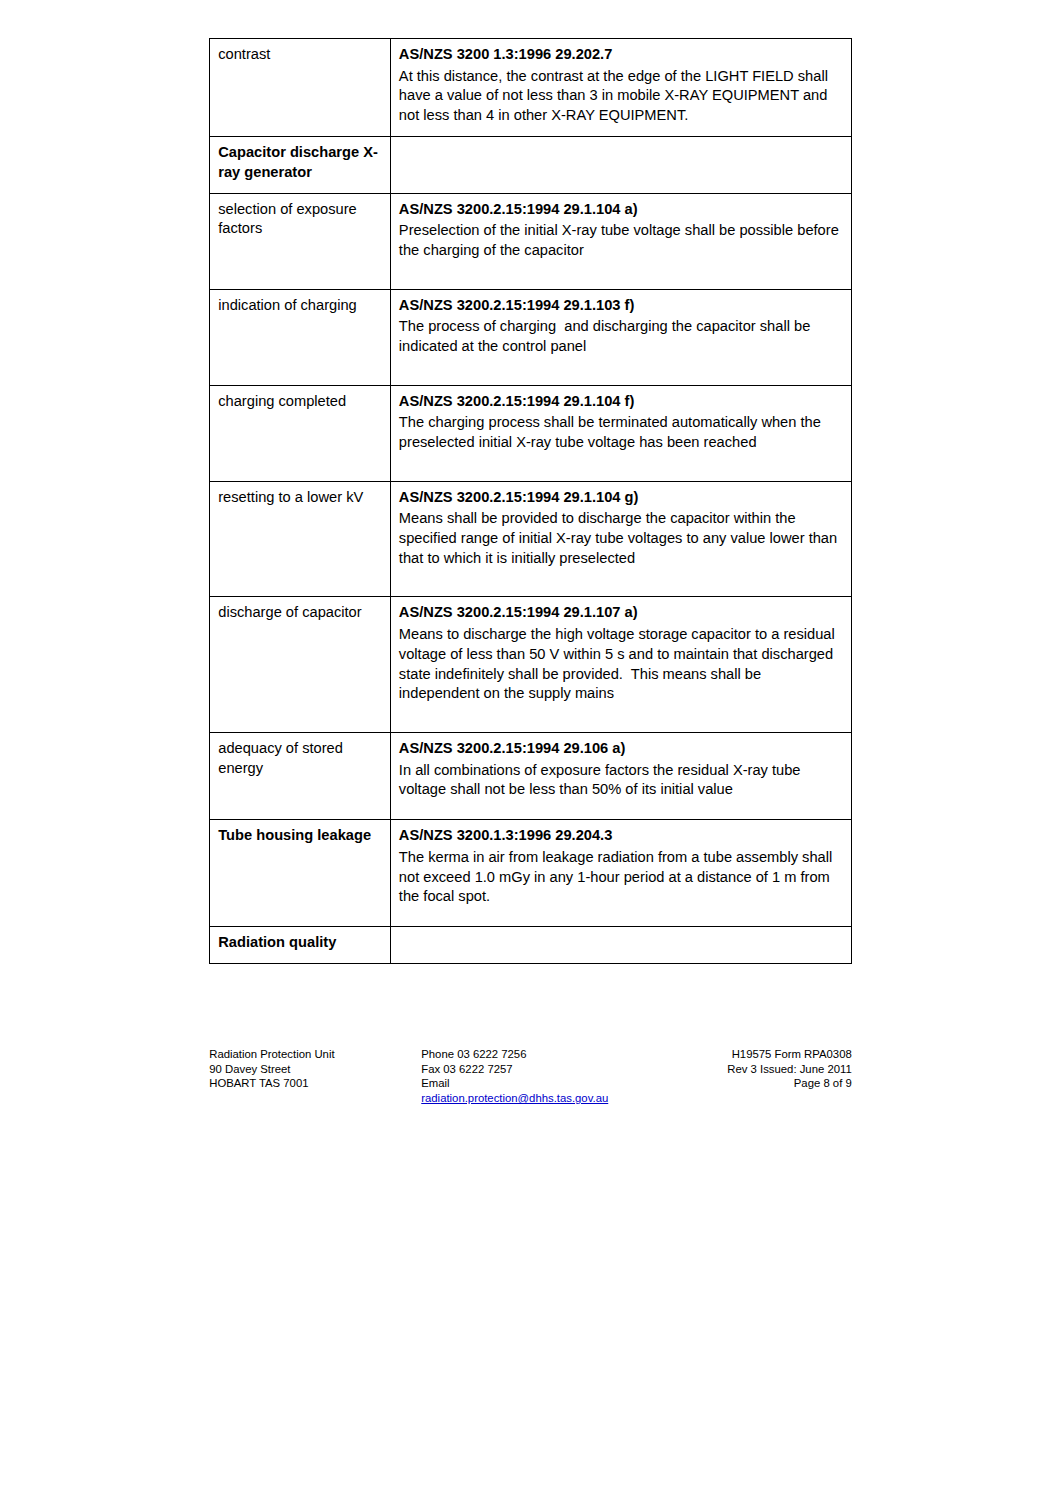| contrast | AS/NZS 3200 1.3:1996 29.202.7 At this distance, the contrast at the edge of the LIGHT FIELD shall have a value of not less than 3 in mobile X-RAY EQUIPMENT and not less than 4 in other X-RAY EQUIPMENT. |
| Capacitor discharge X-ray generator | |
| selection of exposure factors | AS/NZS 3200.2.15:1994 29.1.104 a) Preselection of the initial X-ray tube voltage shall be possible before the charging of the capacitor |
| indication of charging | AS/NZS 3200.2.15:1994 29.1.103 f) The process of charging and discharging the capacitor shall be indicated at the control panel |
| charging completed | AS/NZS 3200.2.15:1994 29.1.104 f) The charging process shall be terminated automatically when the preselected initial X-ray tube voltage has been reached |
| resetting to a lower kV | AS/NZS 3200.2.15:1994 29.1.104 g) Means shall be provided to discharge the capacitor within the specified range of initial X-ray tube voltages to any value lower than that to which it is initially preselected |
| discharge of capacitor | AS/NZS 3200.2.15:1994 29.1.107 a) Means to discharge the high voltage storage capacitor to a residual voltage of less than 50 V within 5 s and to maintain that discharged state indefinitely shall be provided. This means shall be independent on the supply mains |
| adequacy of stored energy | AS/NZS 3200.2.15:1994 29.106 a) In all combinations of exposure factors the residual X-ray tube voltage shall not be less than 50% of its initial value |
| Tube housing leakage | AS/NZS 3200.1.3:1996 29.204.3 The kerma in air from leakage radiation from a tube assembly shall not exceed 1.0 mGy in any 1-hour period at a distance of 1 m from the focal spot. |
| Radiation quality | |
| Radiation Protection Unit 90 Davey Street HOBART TAS 7001 | Phone 03 6222 7256 Fax 03 6222 7257 Email radiation.protection@dhhs.tas.gov.au | H19575 Form RPA0308 Rev 3 Issued: June 2011 Page 8 of 9 |